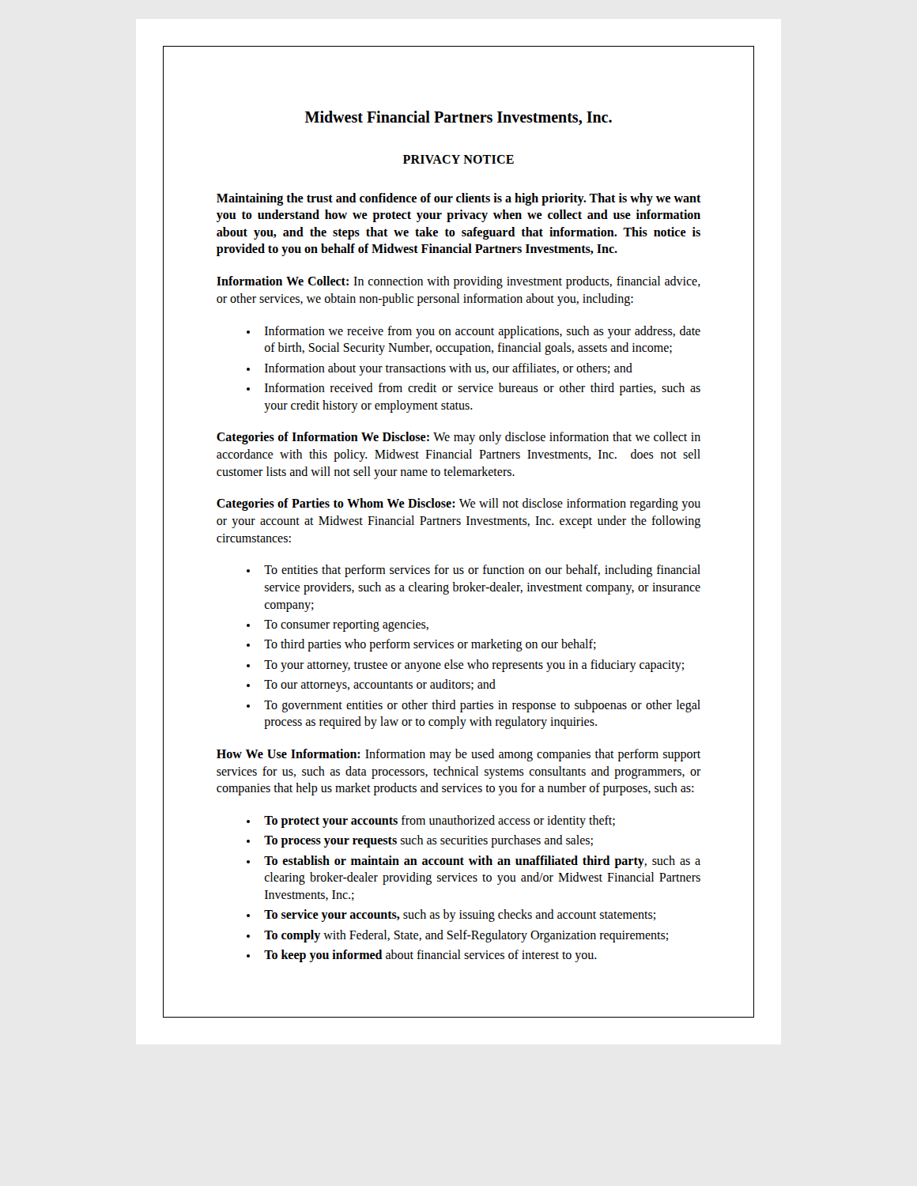Midwest Financial Partners Investments, Inc.
PRIVACY NOTICE
Maintaining the trust and confidence of our clients is a high priority. That is why we want you to understand how we protect your privacy when we collect and use information about you, and the steps that we take to safeguard that information. This notice is provided to you on behalf of Midwest Financial Partners Investments, Inc.
Information We Collect: In connection with providing investment products, financial advice, or other services, we obtain non-public personal information about you, including:
Information we receive from you on account applications, such as your address, date of birth, Social Security Number, occupation, financial goals, assets and income;
Information about your transactions with us, our affiliates, or others; and
Information received from credit or service bureaus or other third parties, such as your credit history or employment status.
Categories of Information We Disclose: We may only disclose information that we collect in accordance with this policy. Midwest Financial Partners Investments, Inc. does not sell customer lists and will not sell your name to telemarketers.
Categories of Parties to Whom We Disclose: We will not disclose information regarding you or your account at Midwest Financial Partners Investments, Inc. except under the following circumstances:
To entities that perform services for us or function on our behalf, including financial service providers, such as a clearing broker-dealer, investment company, or insurance company;
To consumer reporting agencies,
To third parties who perform services or marketing on our behalf;
To your attorney, trustee or anyone else who represents you in a fiduciary capacity;
To our attorneys, accountants or auditors; and
To government entities or other third parties in response to subpoenas or other legal process as required by law or to comply with regulatory inquiries.
How We Use Information: Information may be used among companies that perform support services for us, such as data processors, technical systems consultants and programmers, or companies that help us market products and services to you for a number of purposes, such as:
To protect your accounts from unauthorized access or identity theft;
To process your requests such as securities purchases and sales;
To establish or maintain an account with an unaffiliated third party, such as a clearing broker-dealer providing services to you and/or Midwest Financial Partners Investments, Inc.;
To service your accounts, such as by issuing checks and account statements;
To comply with Federal, State, and Self-Regulatory Organization requirements;
To keep you informed about financial services of interest to you.